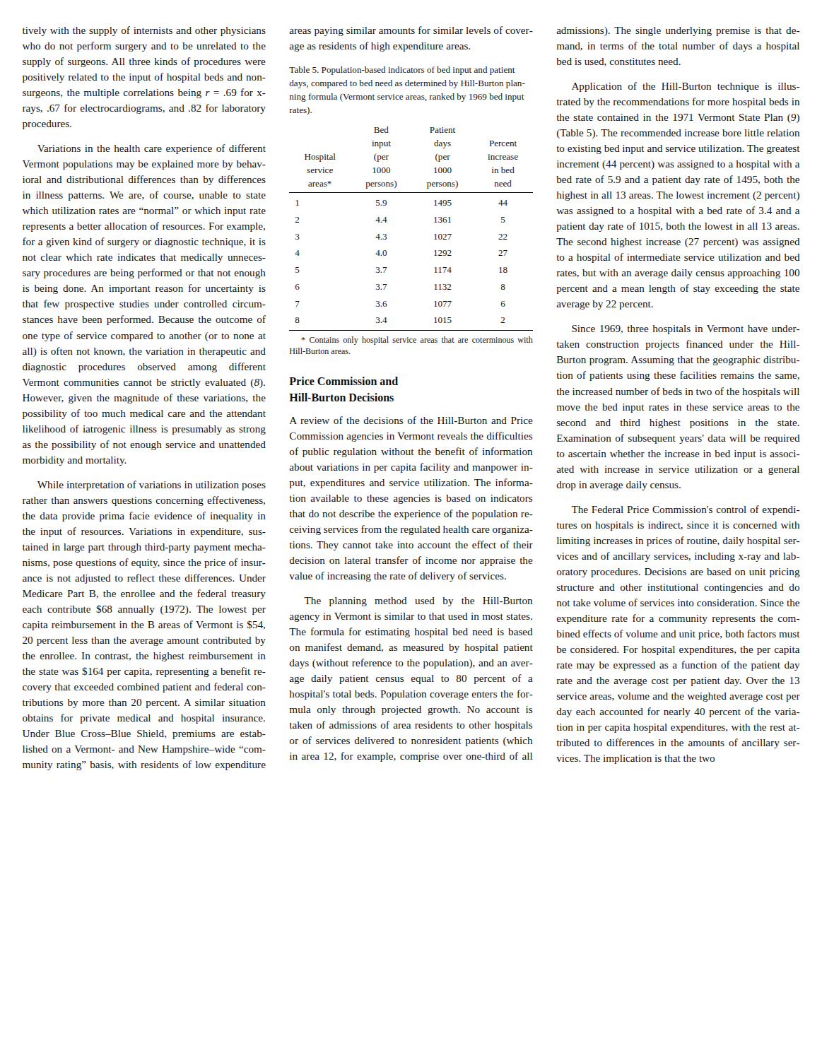tively with the supply of internists and other physicians who do not perform surgery and to be unrelated to the supply of surgeons. All three kinds of procedures were positively related to the input of hospital beds and nonsurgeons, the multiple correlations being r = .69 for x-rays, .67 for electrocardiograms, and .82 for laboratory procedures.
Variations in the health care experience of different Vermont populations may be explained more by behavioral and distributional differences than by differences in illness patterns. We are, of course, unable to state which utilization rates are “normal” or which input rate represents a better allocation of resources. For example, for a given kind of surgery or diagnostic technique, it is not clear which rate indicates that medically unnecessary procedures are being performed or that not enough is being done. An important reason for uncertainty is that few prospective studies under controlled circumstances have been performed. Because the outcome of one type of service compared to another (or to none at all) is often not known, the variation in therapeutic and diagnostic procedures observed among different Vermont communities cannot be strictly evaluated (8). However, given the magnitude of these variations, the possibility of too much medical care and the attendant likelihood of iatrogenic illness is presumably as strong as the possibility of not enough service and unattended morbidity and mortality.
While interpretation of variations in utilization poses rather than answers questions concerning effectiveness, the data provide prima facie evidence of inequality in the input of resources. Variations in expenditure, sustained in large part through third-party payment mechanisms, pose questions of equity, since the price of insurance is not adjusted to reflect these differences. Under Medicare Part B, the enrollee and the federal treasury each contribute $68 annually (1972). The lowest per capita reimbursement in the B areas of Vermont is $54, 20 percent less than the average amount contributed by the enrollee. In contrast, the highest reimbursement in the state was $164 per capita, representing a benefit recovery that exceeded combined patient and federal contributions by more than 20 percent. A similar situation obtains for private medical and hospital insurance. Under Blue Cross–Blue Shield, premiums are established on a Vermont- and New Hampshire–wide “community rating” basis, with residents of low expenditure areas paying similar amounts for similar levels of coverage as residents of high expenditure areas.
Table 5. Population-based indicators of bed input and patient days, compared to bed need as determined by Hill-Burton planning formula (Vermont service areas, ranked by 1969 bed input rates).
| Hospital service areas* | Bed input (per 1000 persons) | Patient days (per 1000 persons) | Percent increase in bed need |
| --- | --- | --- | --- |
| 1 | 5.9 | 1495 | 44 |
| 2 | 4.4 | 1361 | 5 |
| 3 | 4.3 | 1027 | 22 |
| 4 | 4.0 | 1292 | 27 |
| 5 | 3.7 | 1174 | 18 |
| 6 | 3.7 | 1132 | 8 |
| 7 | 3.6 | 1077 | 6 |
| 8 | 3.4 | 1015 | 2 |
* Contains only hospital service areas that are coterminous with Hill-Burton areas.
Price Commission and
Hill-Burton Decisions
A review of the decisions of the Hill-Burton and Price Commission agencies in Vermont reveals the difficulties of public regulation without the benefit of information about variations in per capita facility and manpower input, expenditures and service utilization. The information available to these agencies is based on indicators that do not describe the experience of the population receiving services from the regulated health care organizations. They cannot take into account the effect of their decision on lateral transfer of income nor appraise the value of increasing the rate of delivery of services.
The planning method used by the Hill-Burton agency in Vermont is similar to that used in most states. The formula for estimating hospital bed need is based on manifest demand, as measured by hospital patient days (without reference to the population), and an average daily patient census equal to 80 percent of a hospital's total beds. Population coverage enters the formula only through projected growth. No account is taken of admissions of area residents to other hospitals or of services delivered to nonresident patients (which in area 12, for example, comprise over one-third of all admissions). The single underlying premise is that demand, in terms of the total number of days a hospital bed is used, constitutes need.
Application of the Hill-Burton technique is illustrated by the recommendations for more hospital beds in the state contained in the 1971 Vermont State Plan (9) (Table 5). The recommended increase bore little relation to existing bed input and service utilization. The greatest increment (44 percent) was assigned to a hospital with a bed rate of 5.9 and a patient day rate of 1495, both the highest in all 13 areas. The lowest increment (2 percent) was assigned to a hospital with a bed rate of 3.4 and a patient day rate of 1015, both the lowest in all 13 areas. The second highest increase (27 percent) was assigned to a hospital of intermediate service utilization and bed rates, but with an average daily census approaching 100 percent and a mean length of stay exceeding the state average by 22 percent.
Since 1969, three hospitals in Vermont have undertaken construction projects financed under the Hill-Burton program. Assuming that the geographic distribution of patients using these facilities remains the same, the increased number of beds in two of the hospitals will move the bed input rates in these service areas to the second and third highest positions in the state. Examination of subsequent years' data will be required to ascertain whether the increase in bed input is associated with increase in service utilization or a general drop in average daily census.
The Federal Price Commission's control of expenditures on hospitals is indirect, since it is concerned with limiting increases in prices of routine, daily hospital services and of ancillary services, including x-ray and laboratory procedures. Decisions are based on unit pricing structure and other institutional contingencies and do not take volume of services into consideration. Since the expenditure rate for a community represents the combined effects of volume and unit price, both factors must be considered. For hospital expenditures, the per capita rate may be expressed as a function of the patient day rate and the average cost per patient day. Over the 13 service areas, volume and the weighted average cost per day each accounted for nearly 40 percent of the variation in per capita hospital expenditures, with the rest attributed to differences in the amounts of ancillary services. The implication is that the two